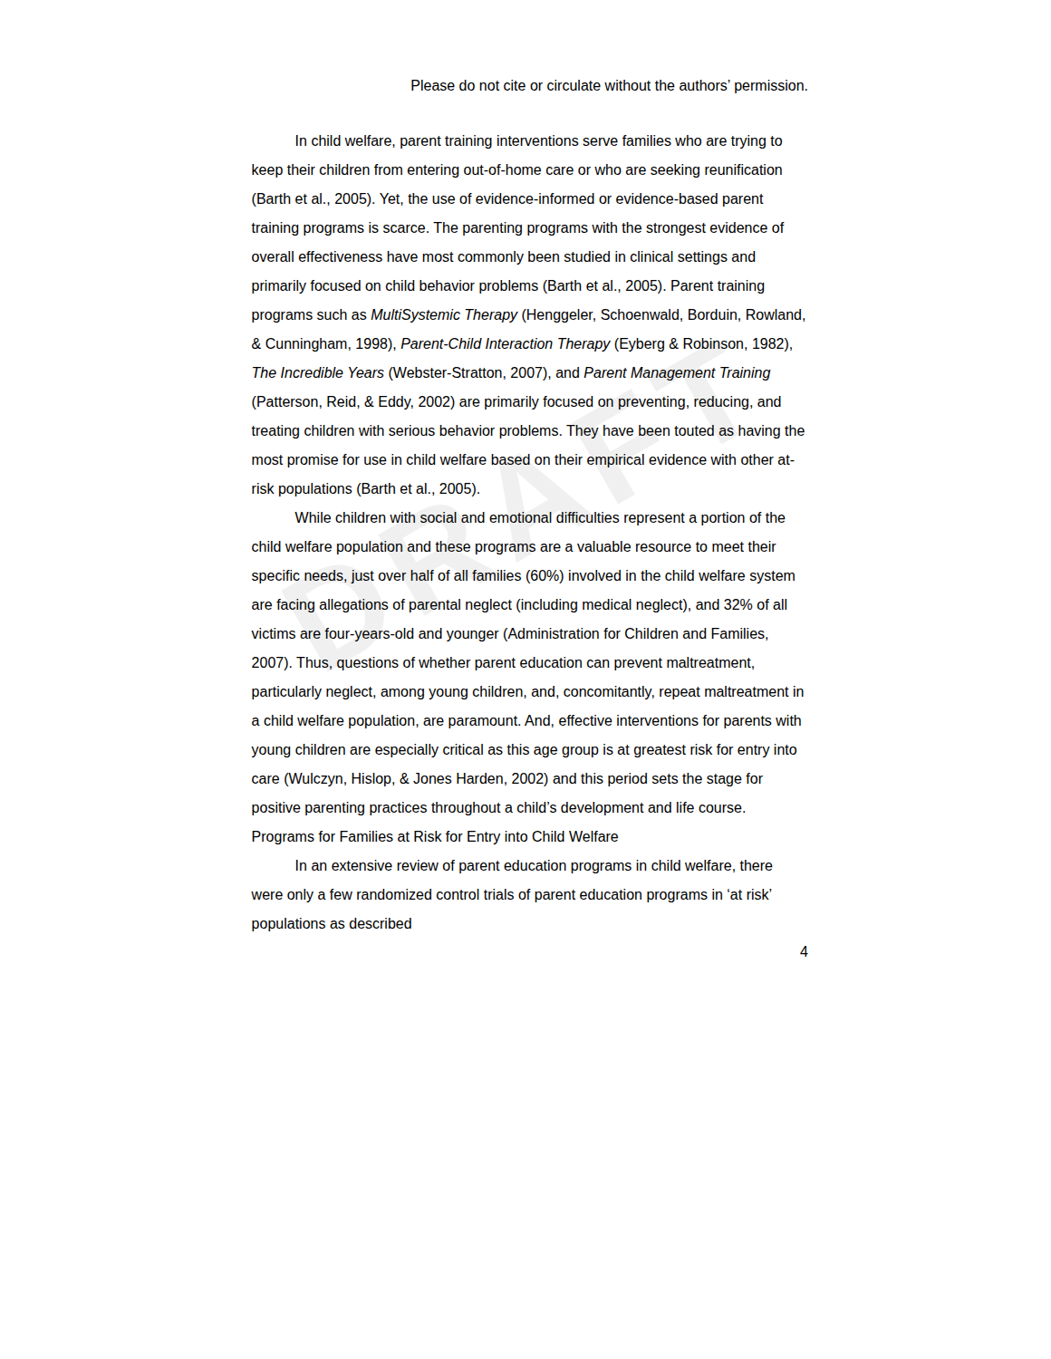DRAFT
Please do not cite or circulate without the authors’ permission.
In child welfare, parent training interventions serve families who are trying to keep their children from entering out-of-home care or who are seeking reunification (Barth et al., 2005). Yet, the use of evidence-informed or evidence-based parent training programs is scarce. The parenting programs with the strongest evidence of overall effectiveness have most commonly been studied in clinical settings and primarily focused on child behavior problems (Barth et al., 2005). Parent training programs such as MultiSystemic Therapy (Henggeler, Schoenwald, Borduin, Rowland, & Cunningham, 1998), Parent-Child Interaction Therapy (Eyberg & Robinson, 1982), The Incredible Years (Webster-Stratton, 2007), and Parent Management Training (Patterson, Reid, & Eddy, 2002) are primarily focused on preventing, reducing, and treating children with serious behavior problems. They have been touted as having the most promise for use in child welfare based on their empirical evidence with other at-risk populations (Barth et al., 2005).
While children with social and emotional difficulties represent a portion of the child welfare population and these programs are a valuable resource to meet their specific needs, just over half of all families (60%) involved in the child welfare system are facing allegations of parental neglect (including medical neglect), and 32% of all victims are four-years-old and younger (Administration for Children and Families, 2007). Thus, questions of whether parent education can prevent maltreatment, particularly neglect, among young children, and, concomitantly, repeat maltreatment in a child welfare population, are paramount. And, effective interventions for parents with young children are especially critical as this age group is at greatest risk for entry into care (Wulczyn, Hislop, & Jones Harden, 2002) and this period sets the stage for positive parenting practices throughout a child’s development and life course.
Programs for Families at Risk for Entry into Child Welfare
In an extensive review of parent education programs in child welfare, there were only a few randomized control trials of parent education programs in ‘at risk’ populations as described
4